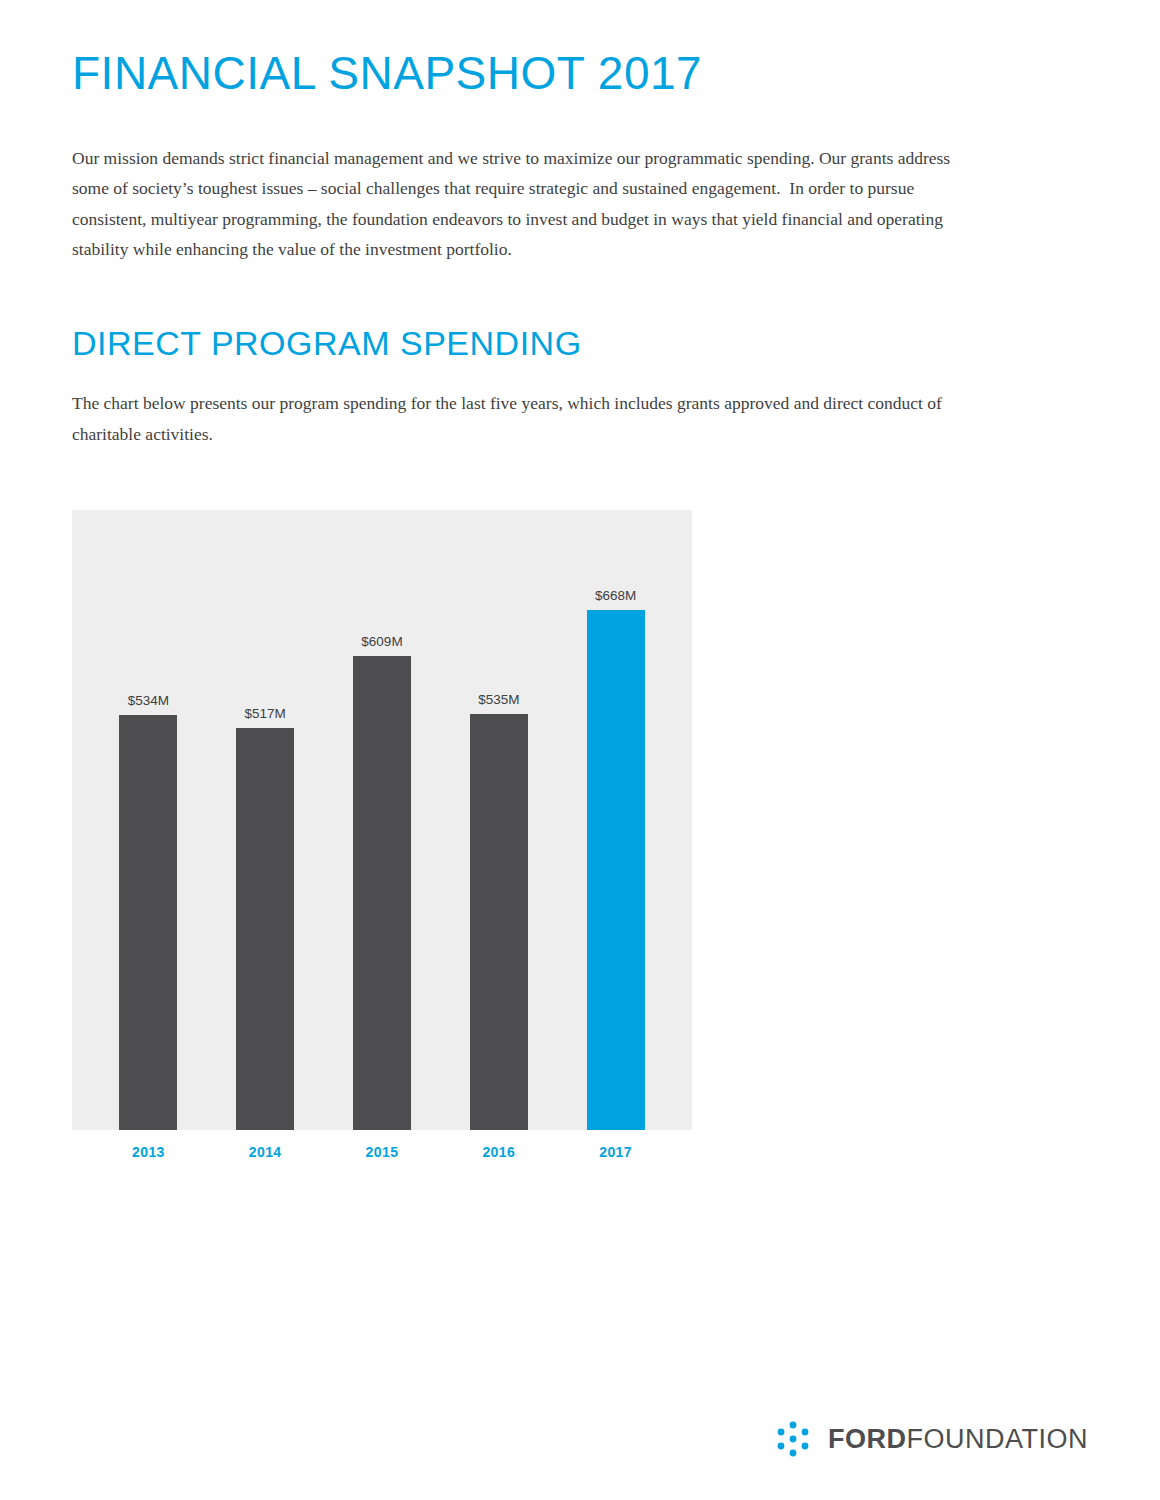FINANCIAL SNAPSHOT 2017
Our mission demands strict financial management and we strive to maximize our programmatic spending. Our grants address some of society’s toughest issues – social challenges that require strategic and sustained engagement. In order to pursue consistent, multiyear programming, the foundation endeavors to invest and budget in ways that yield financial and operating stability while enhancing the value of the investment portfolio.
DIRECT PROGRAM SPENDING
The chart below presents our program spending for the last five years, which includes grants approved and direct conduct of charitable activities.
$534M
$517M
$609M
$535M
$668M
2013 2014 2015 2016 2017
FORD FOUNDATION